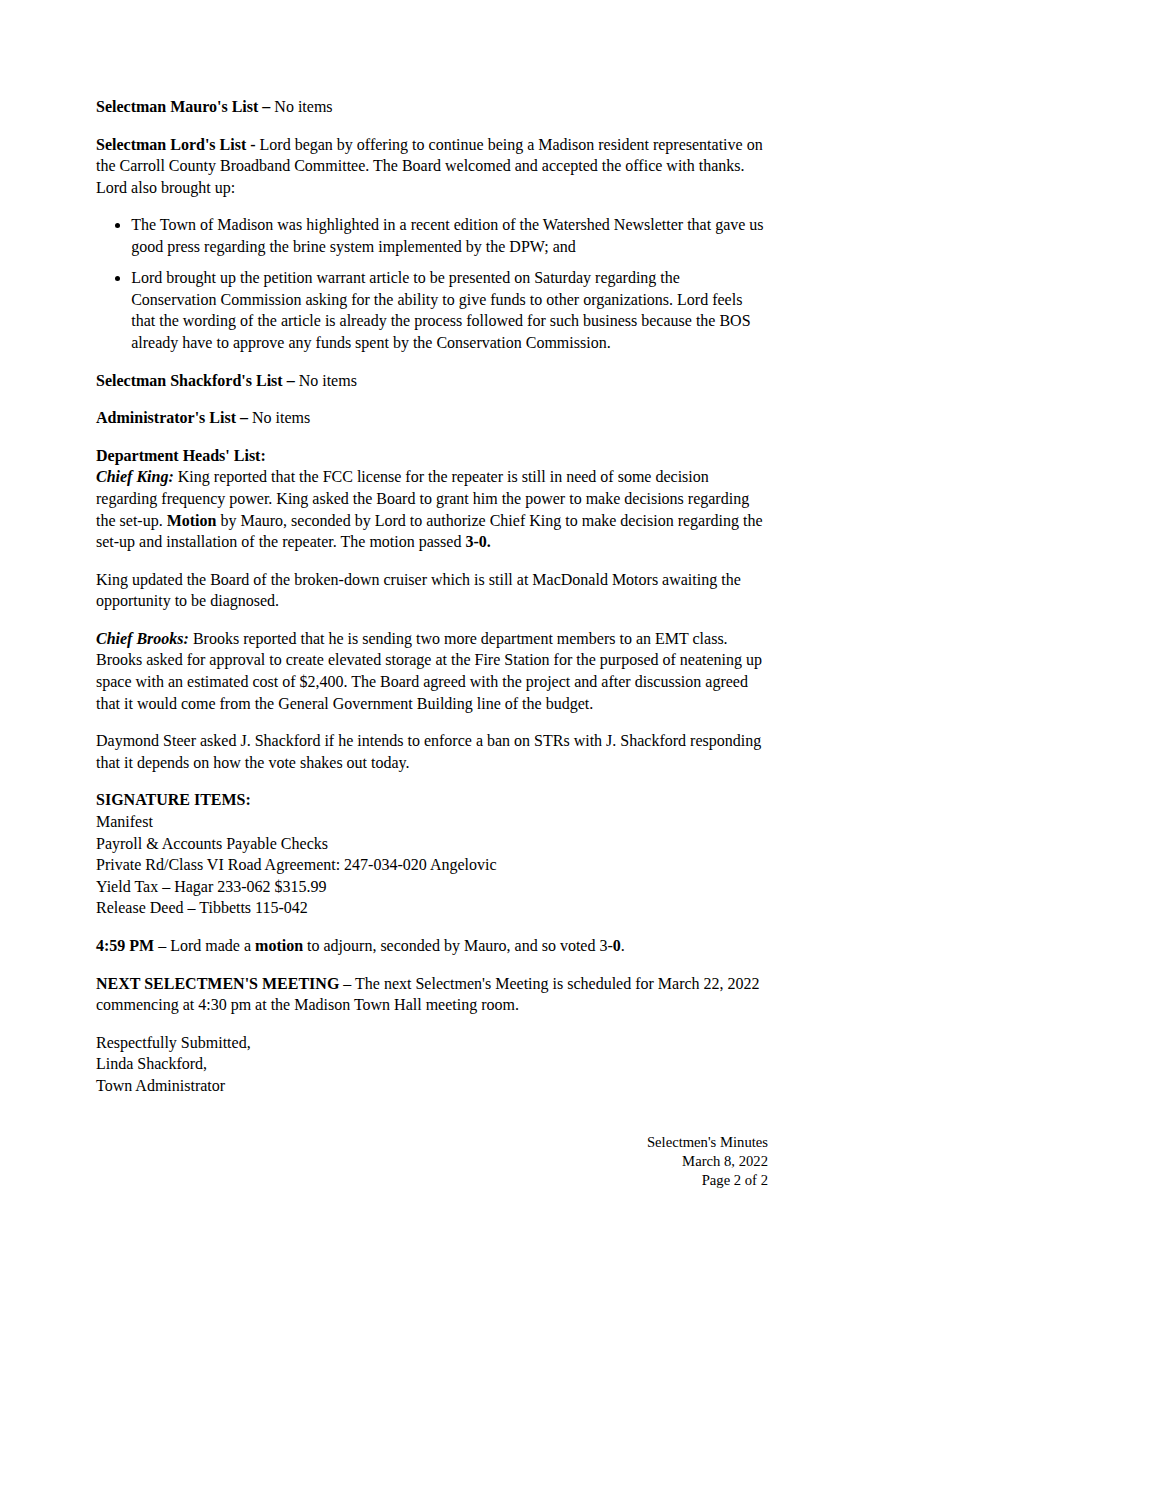Selectman Mauro's List – No items
Selectman Lord's List - Lord began by offering to continue being a Madison resident representative on the Carroll County Broadband Committee. The Board welcomed and accepted the office with thanks. Lord also brought up:
The Town of Madison was highlighted in a recent edition of the Watershed Newsletter that gave us good press regarding the brine system implemented by the DPW; and
Lord brought up the petition warrant article to be presented on Saturday regarding the Conservation Commission asking for the ability to give funds to other organizations. Lord feels that the wording of the article is already the process followed for such business because the BOS already have to approve any funds spent by the Conservation Commission.
Selectman Shackford's List – No items
Administrator's List – No items
Department Heads' List:
Chief King: King reported that the FCC license for the repeater is still in need of some decision regarding frequency power. King asked the Board to grant him the power to make decisions regarding the set-up. Motion by Mauro, seconded by Lord to authorize Chief King to make decision regarding the set-up and installation of the repeater. The motion passed 3-0.
King updated the Board of the broken-down cruiser which is still at MacDonald Motors awaiting the opportunity to be diagnosed.
Chief Brooks: Brooks reported that he is sending two more department members to an EMT class. Brooks asked for approval to create elevated storage at the Fire Station for the purposed of neatening up space with an estimated cost of $2,400. The Board agreed with the project and after discussion agreed that it would come from the General Government Building line of the budget.
Daymond Steer asked J. Shackford if he intends to enforce a ban on STRs with J. Shackford responding that it depends on how the vote shakes out today.
SIGNATURE ITEMS:
Manifest
Payroll & Accounts Payable Checks
Private Rd/Class VI Road Agreement: 247-034-020 Angelovic
Yield Tax – Hagar 233-062 $315.99
Release Deed – Tibbetts 115-042
4:59 PM – Lord made a motion to adjourn, seconded by Mauro, and so voted 3-0.
NEXT SELECTMEN'S MEETING – The next Selectmen's Meeting is scheduled for March 22, 2022 commencing at 4:30 pm at the Madison Town Hall meeting room.
Respectfully Submitted,
Linda Shackford,
Town Administrator
Selectmen's Minutes
March 8, 2022
Page 2 of 2